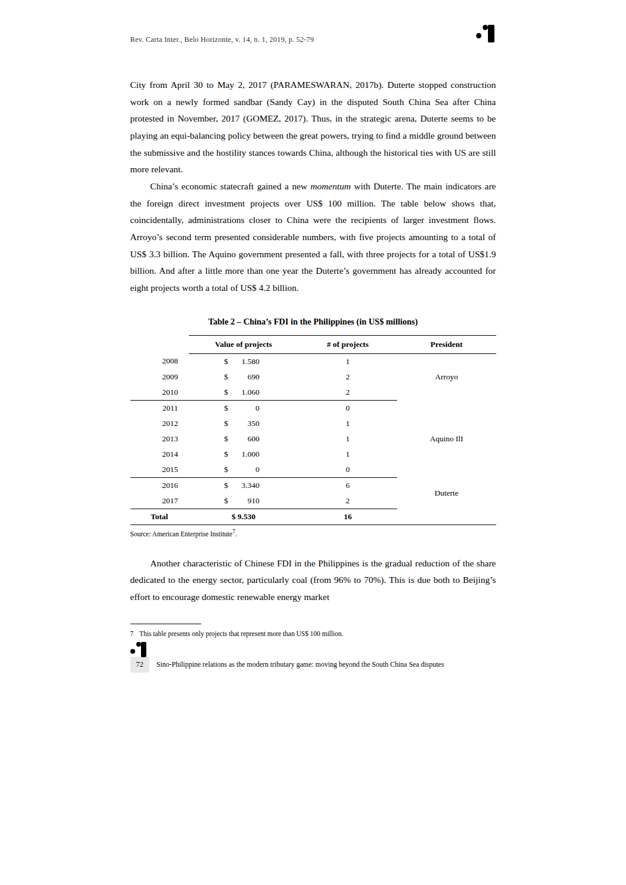Rev. Carta Inter., Belo Horizonte, v. 14, n. 1, 2019, p. 52-79
City from April 30 to May 2, 2017 (PARAMESWARAN, 2017b). Duterte stopped construction work on a newly formed sandbar (Sandy Cay) in the disputed South China Sea after China protested in November, 2017 (GOMEZ, 2017). Thus, in the strategic arena, Duterte seems to be playing an equi-balancing policy between the great powers, trying to find a middle ground between the submissive and the hostility stances towards China, although the historical ties with US are still more relevant.
China’s economic statecraft gained a new momentum with Duterte. The main indicators are the foreign direct investment projects over US$ 100 million. The table below shows that, coincidentally, administrations closer to China were the recipients of larger investment flows. Arroyo’s second term presented considerable numbers, with five projects amounting to a total of US$ 3.3 billion. The Aquino government presented a fall, with three projects for a total of US$1.9 billion. And after a little more than one year the Duterte’s government has already accounted for eight projects worth a total of US$ 4.2 billion.
Table 2 – China’s FDI in the Philippines (in US$ millions)
| | Value of projects | # of projects | President |
| --- | --- | --- | --- |
| 2008 | $ 1.580 | 1 | Arroyo |
| 2009 | $ 690 | 2 |
| 2010 | $ 1.060 | 2 |
| 2011 | $ 0 | 0 | Aquino IlI |
| 2012 | $ 350 | 1 |
| 2013 | $ 600 | 1 |
| 2014 | $ 1.000 | 1 |
| 2015 | $ 0 | 0 |
| 2016 | $ 3.340 | 6 | Duterte |
| 2017 | $ 910 | 2 |
| Total | $ 9.530 | 16 | |
Source: American Enterprise Institute7.
Another characteristic of Chinese FDI in the Philippines is the gradual reduction of the share dedicated to the energy sector, particularly coal (from 96% to 70%). This is due both to Beijing’s effort to encourage domestic renewable energy market
7 This table presents only projects that represent more than US$ 100 million.
72 Sino-Philippine relations as the modern tributary game: moving beyond the South China Sea disputes